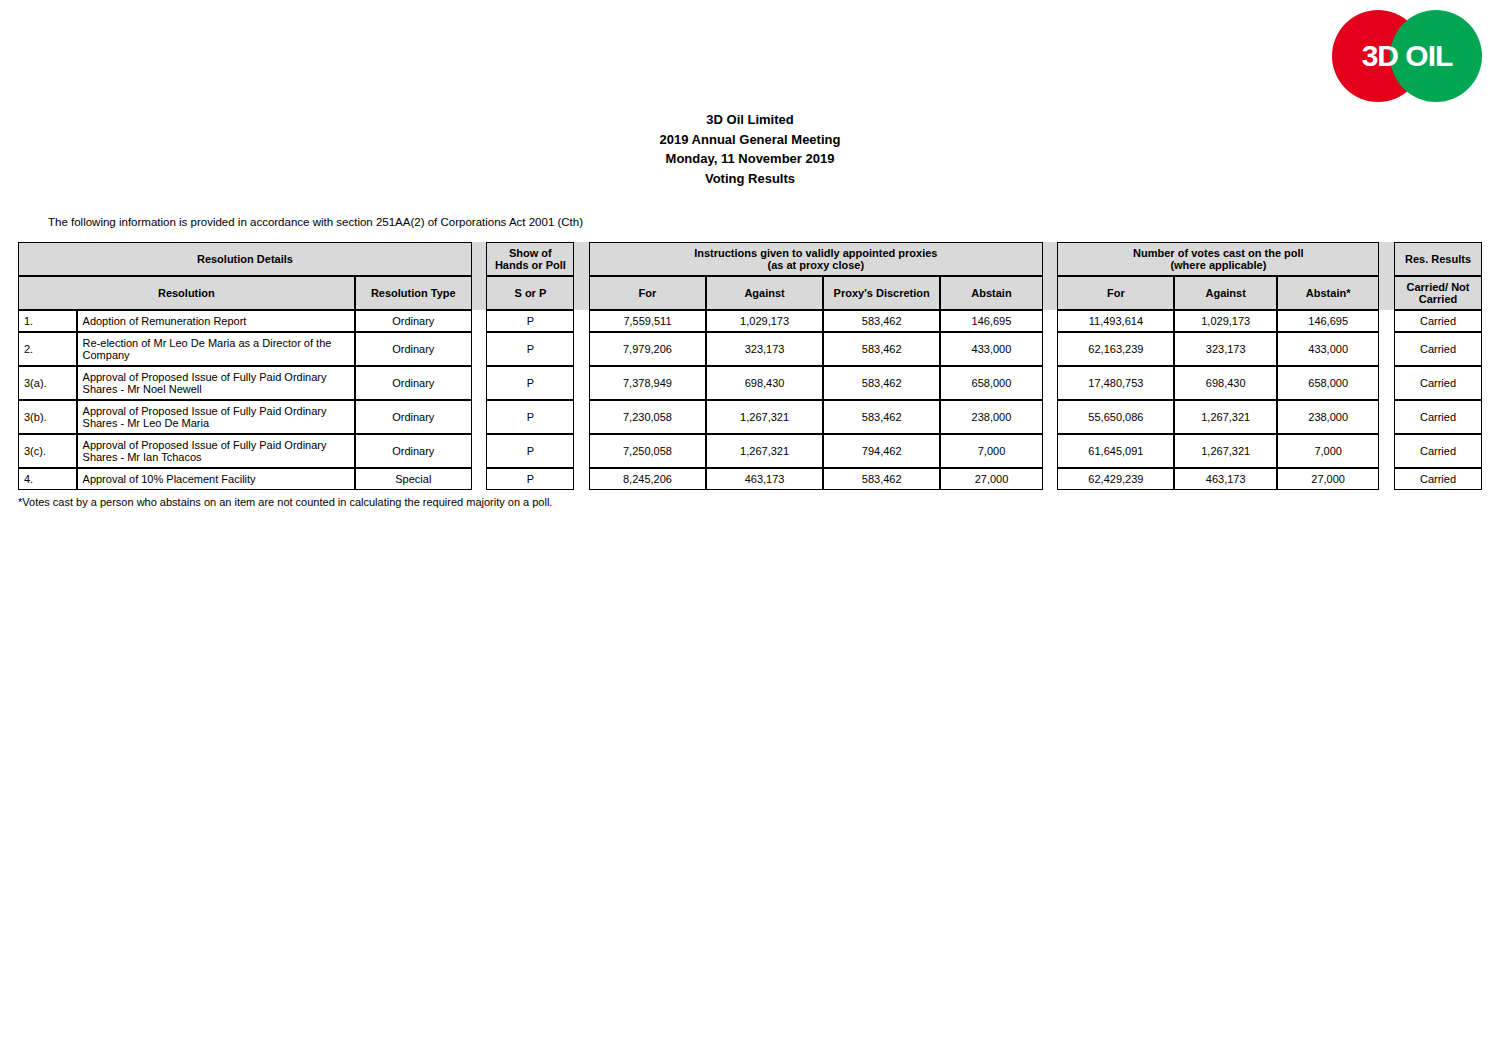3D OIL
3D Oil Limited
2019 Annual General Meeting
Monday, 11 November 2019
Voting Results
The following information is provided in accordance with section 251AA(2) of Corporations Act 2001 (Cth)
| Resolution Details | | Show of Hands or Poll | | Instructions given to validly appointed proxies (as at proxy close) | | Number of votes cast on the poll (where applicable) | | Res. Results |
| --- | --- | --- | --- | --- | --- | --- | --- | --- |
| Resolution | Resolution Type | | S or P | | For | Against | Proxy's Discretion | Abstain | | For | Against | Abstain* | | Carried/ Not Carried |
| 1. | Adoption of Remuneration Report | Ordinary | | P | | 7,559,511 | 1,029,173 | 583,462 | 146,695 | | 11,493,614 | 1,029,173 | 146,695 | | Carried |
| 2. | Re-election of Mr Leo De Maria as a Director of the Company | Ordinary | | P | | 7,979,206 | 323,173 | 583,462 | 433,000 | | 62,163,239 | 323,173 | 433,000 | | Carried |
| 3(a). | Approval of Proposed Issue of Fully Paid Ordinary Shares - Mr Noel Newell | Ordinary | | P | | 7,378,949 | 698,430 | 583,462 | 658,000 | | 17,480,753 | 698,430 | 658,000 | | Carried |
| 3(b). | Approval of Proposed Issue of Fully Paid Ordinary Shares - Mr Leo De Maria | Ordinary | | P | | 7,230,058 | 1,267,321 | 583,462 | 238,000 | | 55,650,086 | 1,267,321 | 238,000 | | Carried |
| 3(c). | Approval of Proposed Issue of Fully Paid Ordinary Shares - Mr Ian Tchacos | Ordinary | | P | | 7,250,058 | 1,267,321 | 794,462 | 7,000 | | 61,645,091 | 1,267,321 | 7,000 | | Carried |
| 4. | Approval of 10% Placement Facility | Special | | P | | 8,245,206 | 463,173 | 583,462 | 27,000 | | 62,429,239 | 463,173 | 27,000 | | Carried |
*Votes cast by a person who abstains on an item are not counted in calculating the required majority on a poll.